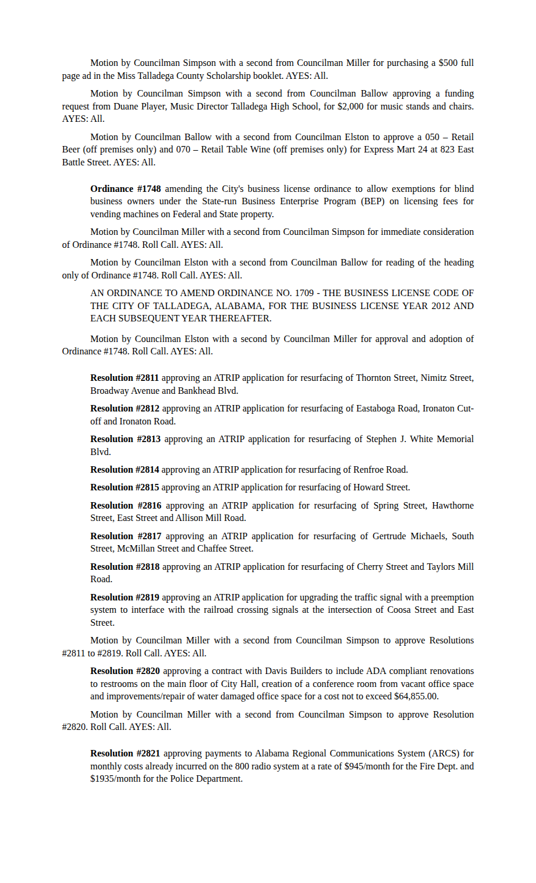Motion by Councilman Simpson with a second from Councilman Miller for purchasing a $500 full page ad in the Miss Talladega County Scholarship booklet. AYES: All.
Motion by Councilman Simpson with a second from Councilman Ballow approving a funding request from Duane Player, Music Director Talladega High School, for $2,000 for music stands and chairs. AYES: All.
Motion by Councilman Ballow with a second from Councilman Elston to approve a 050 – Retail Beer (off premises only) and 070 – Retail Table Wine (off premises only) for Express Mart 24 at 823 East Battle Street. AYES: All.
Ordinance #1748 amending the City's business license ordinance to allow exemptions for blind business owners under the State-run Business Enterprise Program (BEP) on licensing fees for vending machines on Federal and State property.
Motion by Councilman Miller with a second from Councilman Simpson for immediate consideration of Ordinance #1748. Roll Call. AYES: All.
Motion by Councilman Elston with a second from Councilman Ballow for reading of the heading only of Ordinance #1748. Roll Call. AYES: All.
AN ORDINANCE TO AMEND ORDINANCE NO. 1709 - THE BUSINESS LICENSE CODE OF THE CITY OF TALLADEGA, ALABAMA, FOR THE BUSINESS LICENSE YEAR 2012 AND EACH SUBSEQUENT YEAR THEREAFTER.
Motion by Councilman Elston with a second by Councilman Miller for approval and adoption of Ordinance #1748. Roll Call. AYES: All.
Resolution #2811 approving an ATRIP application for resurfacing of Thornton Street, Nimitz Street, Broadway Avenue and Bankhead Blvd.
Resolution #2812 approving an ATRIP application for resurfacing of Eastaboga Road, Ironaton Cut-off and Ironaton Road.
Resolution #2813 approving an ATRIP application for resurfacing of Stephen J. White Memorial Blvd.
Resolution #2814 approving an ATRIP application for resurfacing of Renfroe Road.
Resolution #2815 approving an ATRIP application for resurfacing of Howard Street.
Resolution #2816 approving an ATRIP application for resurfacing of Spring Street, Hawthorne Street, East Street and Allison Mill Road.
Resolution #2817 approving an ATRIP application for resurfacing of Gertrude Michaels, South Street, McMillan Street and Chaffee Street.
Resolution #2818 approving an ATRIP application for resurfacing of Cherry Street and Taylors Mill Road.
Resolution #2819 approving an ATRIP application for upgrading the traffic signal with a preemption system to interface with the railroad crossing signals at the intersection of Coosa Street and East Street.
Motion by Councilman Miller with a second from Councilman Simpson to approve Resolutions #2811 to #2819. Roll Call. AYES: All.
Resolution #2820 approving a contract with Davis Builders to include ADA compliant renovations to restrooms on the main floor of City Hall, creation of a conference room from vacant office space and improvements/repair of water damaged office space for a cost not to exceed $64,855.00.
Motion by Councilman Miller with a second from Councilman Simpson to approve Resolution #2820. Roll Call. AYES: All.
Resolution #2821 approving payments to Alabama Regional Communications System (ARCS) for monthly costs already incurred on the 800 radio system at a rate of $945/month for the Fire Dept. and $1935/month for the Police Department.